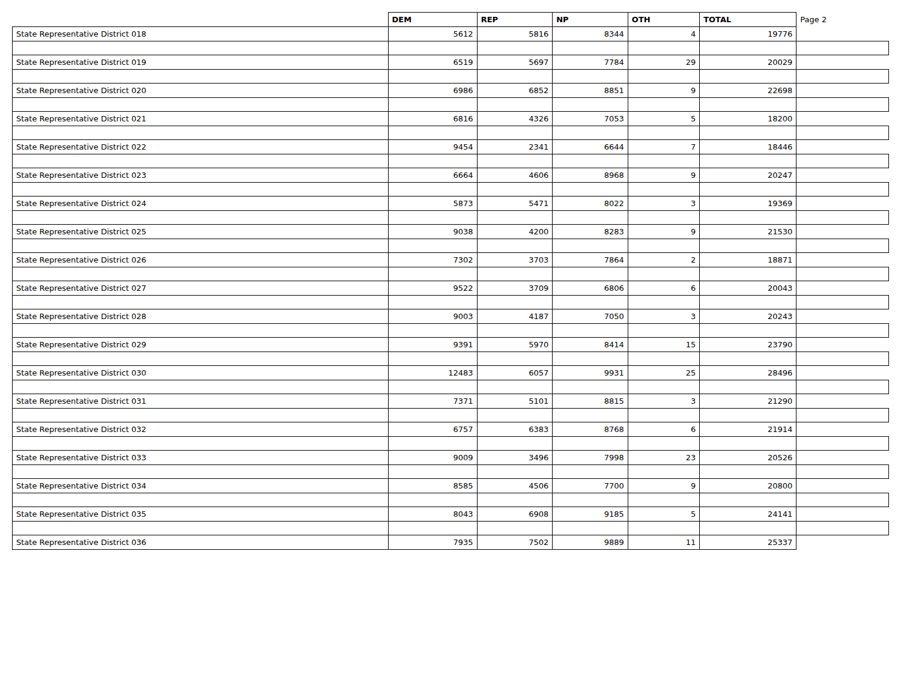| | DEM | REP | NP | OTH | TOTAL | Page 2 |
| --- | --- | --- | --- | --- | --- | --- |
| State Representative District 018 | 5612 | 5816 | 8344 | 4 | 19776 | |
| State Representative District 019 | 6519 | 5697 | 7784 | 29 | 20029 | |
| State Representative District 020 | 6986 | 6852 | 8851 | 9 | 22698 | |
| State Representative District 021 | 6816 | 4326 | 7053 | 5 | 18200 | |
| State Representative District 022 | 9454 | 2341 | 6644 | 7 | 18446 | |
| State Representative District 023 | 6664 | 4606 | 8968 | 9 | 20247 | |
| State Representative District 024 | 5873 | 5471 | 8022 | 3 | 19369 | |
| State Representative District 025 | 9038 | 4200 | 8283 | 9 | 21530 | |
| State Representative District 026 | 7302 | 3703 | 7864 | 2 | 18871 | |
| State Representative District 027 | 9522 | 3709 | 6806 | 6 | 20043 | |
| State Representative District 028 | 9003 | 4187 | 7050 | 3 | 20243 | |
| State Representative District 029 | 9391 | 5970 | 8414 | 15 | 23790 | |
| State Representative District 030 | 12483 | 6057 | 9931 | 25 | 28496 | |
| State Representative District 031 | 7371 | 5101 | 8815 | 3 | 21290 | |
| State Representative District 032 | 6757 | 6383 | 8768 | 6 | 21914 | |
| State Representative District 033 | 9009 | 3496 | 7998 | 23 | 20526 | |
| State Representative District 034 | 8585 | 4506 | 7700 | 9 | 20800 | |
| State Representative District 035 | 8043 | 6908 | 9185 | 5 | 24141 | |
| State Representative District 036 | 7935 | 7502 | 9889 | 11 | 25337 | |